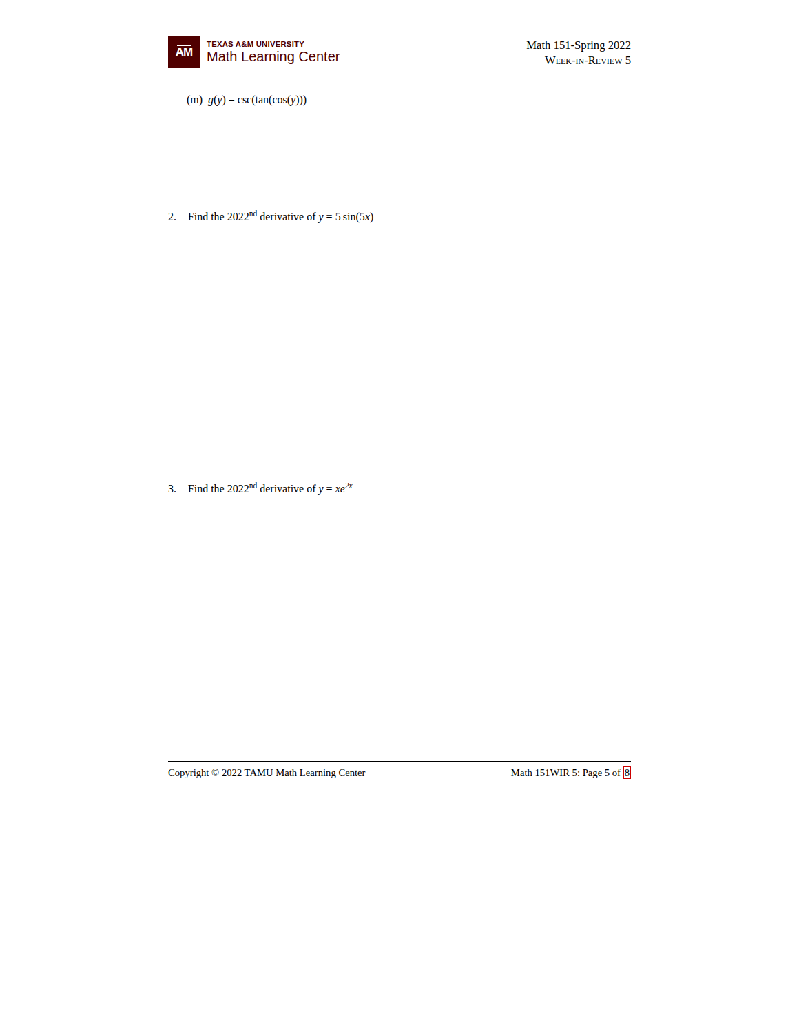A M
Texas A&M University
Math Learning Center
Math 151-Spring 2022
Week-in-Review 5
(m) g(y) = csc(tan(cos(y)))
2. Find the 2022nd derivative of y = 5 sin(5x)
3. Find the 2022nd derivative of y = xe 2x
Copyright © 2022 TAMU Math Learning Center
Math 151WIR 5: Page 5 of 8